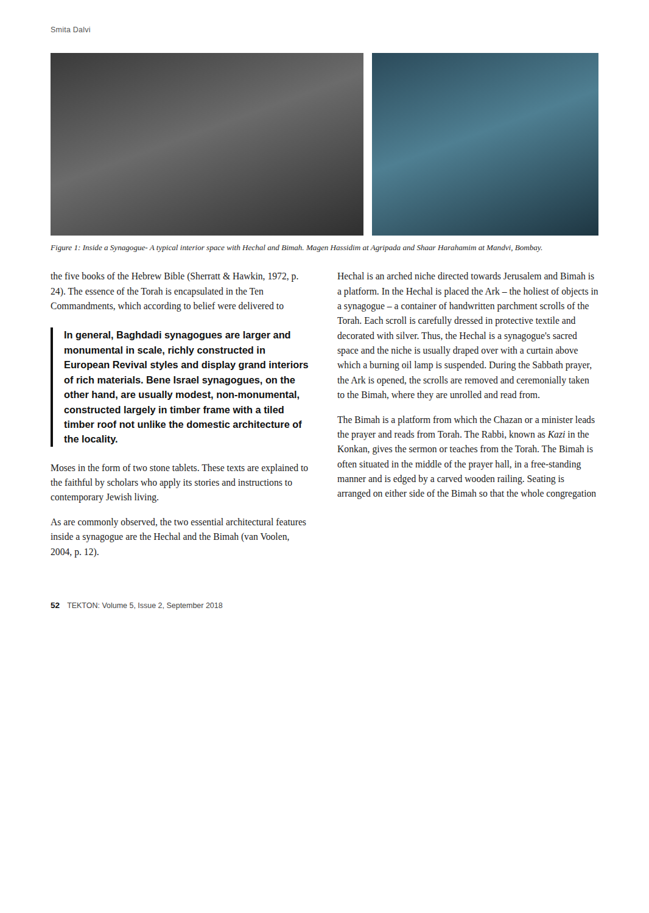Smita Dalvi
Figure 1: Inside a Synagogue- A typical interior space with Hechal and Bimah. Magen Hassidim at Agripada and Shaar Harahamim at Mandvi, Bombay.
the five books of the Hebrew Bible (Sherratt & Hawkin, 1972, p. 24). The essence of the Torah is encapsulated in the Ten Commandments, which according to belief were delivered to
In general, Baghdadi synagogues are larger and monumental in scale, richly constructed in European Revival styles and display grand interiors of rich materials. Bene Israel synagogues, on the other hand, are usually modest, non-monumental, constructed largely in timber frame with a tiled timber roof not unlike the domestic architecture of the locality.
Moses in the form of two stone tablets. These texts are explained to the faithful by scholars who apply its stories and instructions to contemporary Jewish living.
As are commonly observed, the two essential architectural features inside a synagogue are the Hechal and the Bimah (van Voolen, 2004, p. 12).
Hechal is an arched niche directed towards Jerusalem and Bimah is a platform. In the Hechal is placed the Ark – the holiest of objects in a synagogue – a container of handwritten parchment scrolls of the Torah. Each scroll is carefully dressed in protective textile and decorated with silver. Thus, the Hechal is a synagogue's sacred space and the niche is usually draped over with a curtain above which a burning oil lamp is suspended. During the Sabbath prayer, the Ark is opened, the scrolls are removed and ceremonially taken to the Bimah, where they are unrolled and read from.
The Bimah is a platform from which the Chazan or a minister leads the prayer and reads from Torah. The Rabbi, known as Kazi in the Konkan, gives the sermon or teaches from the Torah. The Bimah is often situated in the middle of the prayer hall, in a free-standing manner and is edged by a carved wooden railing. Seating is arranged on either side of the Bimah so that the whole congregation
52 TEKTON: Volume 5, Issue 2, September 2018